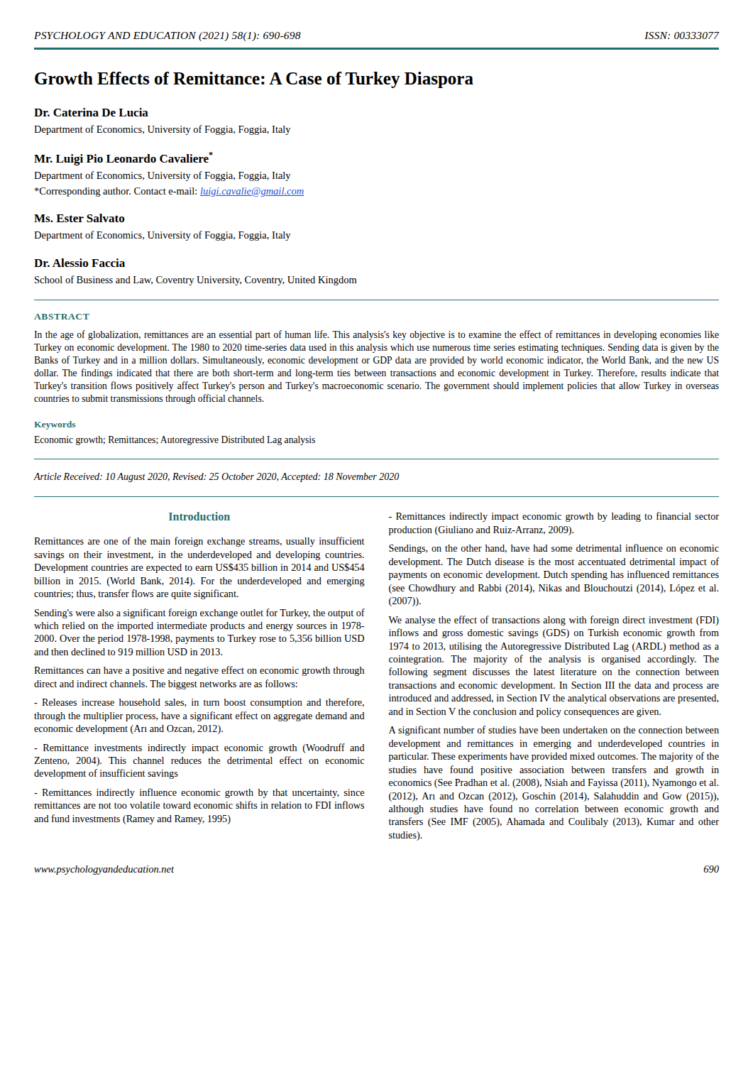PSYCHOLOGY AND EDUCATION (2021) 58(1): 690-698 ISSN: 00333077
Growth Effects of Remittance: A Case of Turkey Diaspora
Dr. Caterina De Lucia
Department of Economics, University of Foggia, Foggia, Italy
Mr. Luigi Pio Leonardo Cavaliere*
Department of Economics, University of Foggia, Foggia, Italy
*Corresponding author. Contact e-mail: luigi.cavalie@gmail.com
Ms. Ester Salvato
Department of Economics, University of Foggia, Foggia, Italy
Dr. Alessio Faccia
School of Business and Law, Coventry University, Coventry, United Kingdom
ABSTRACT
In the age of globalization, remittances are an essential part of human life. This analysis's key objective is to examine the effect of remittances in developing economies like Turkey on economic development. The 1980 to 2020 time-series data used in this analysis which use numerous time series estimating techniques. Sending data is given by the Banks of Turkey and in a million dollars. Simultaneously, economic development or GDP data are provided by world economic indicator, the World Bank, and the new US dollar. The findings indicated that there are both short-term and long-term ties between transactions and economic development in Turkey. Therefore, results indicate that Turkey's transition flows positively affect Turkey's person and Turkey's macroeconomic scenario. The government should implement policies that allow Turkey in overseas countries to submit transmissions through official channels.
Keywords
Economic growth; Remittances; Autoregressive Distributed Lag analysis
Article Received: 10 August 2020, Revised: 25 October 2020, Accepted: 18 November 2020
Introduction
Remittances are one of the main foreign exchange streams, usually insufficient savings on their investment, in the underdeveloped and developing countries. Development countries are expected to earn US$435 billion in 2014 and US$454 billion in 2015. (World Bank, 2014). For the underdeveloped and emerging countries; thus, transfer flows are quite significant.
Sending's were also a significant foreign exchange outlet for Turkey, the output of which relied on the imported intermediate products and energy sources in 1978-2000. Over the period 1978-1998, payments to Turkey rose to 5,356 billion USD and then declined to 919 million USD in 2013.
Remittances can have a positive and negative effect on economic growth through direct and indirect channels. The biggest networks are as follows:
- Releases increase household sales, in turn boost consumption and therefore, through the multiplier process, have a significant effect on aggregate demand and economic development (Arı and Ozcan, 2012).
- Remittance investments indirectly impact economic growth (Woodruff and Zenteno, 2004). This channel reduces the detrimental effect on economic development of insufficient savings
- Remittances indirectly influence economic growth by that uncertainty, since remittances are not too volatile toward economic shifts in relation to FDI inflows and fund investments (Ramey and Ramey, 1995)
- Remittances indirectly impact economic growth by leading to financial sector production (Giuliano and Ruiz-Arranz, 2009).
Sendings, on the other hand, have had some detrimental influence on economic development. The Dutch disease is the most accentuated detrimental impact of payments on economic development. Dutch spending has influenced remittances (see Chowdhury and Rabbi (2014), Nikas and Blouchoutzi (2014), López et al. (2007)).
We analyse the effect of transactions along with foreign direct investment (FDI) inflows and gross domestic savings (GDS) on Turkish economic growth from 1974 to 2013, utilising the Autoregressive Distributed Lag (ARDL) method as a cointegration. The majority of the analysis is organised accordingly. The following segment discusses the latest literature on the connection between transactions and economic development. In Section III the data and process are introduced and addressed, in Section IV the analytical observations are presented, and in Section V the conclusion and policy consequences are given.
A significant number of studies have been undertaken on the connection between development and remittances in emerging and underdeveloped countries in particular. These experiments have provided mixed outcomes. The majority of the studies have found positive association between transfers and growth in economics (See Pradhan et al. (2008), Nsiah and Fayissa (2011), Nyamongo et al. (2012), Arı and Ozcan (2012), Goschin (2014), Salahuddin and Gow (2015)), although studies have found no correlation between economic growth and transfers (See IMF (2005), Ahamada and Coulibaly (2013), Kumar and other studies).
www.psychologyandeducation.net 690